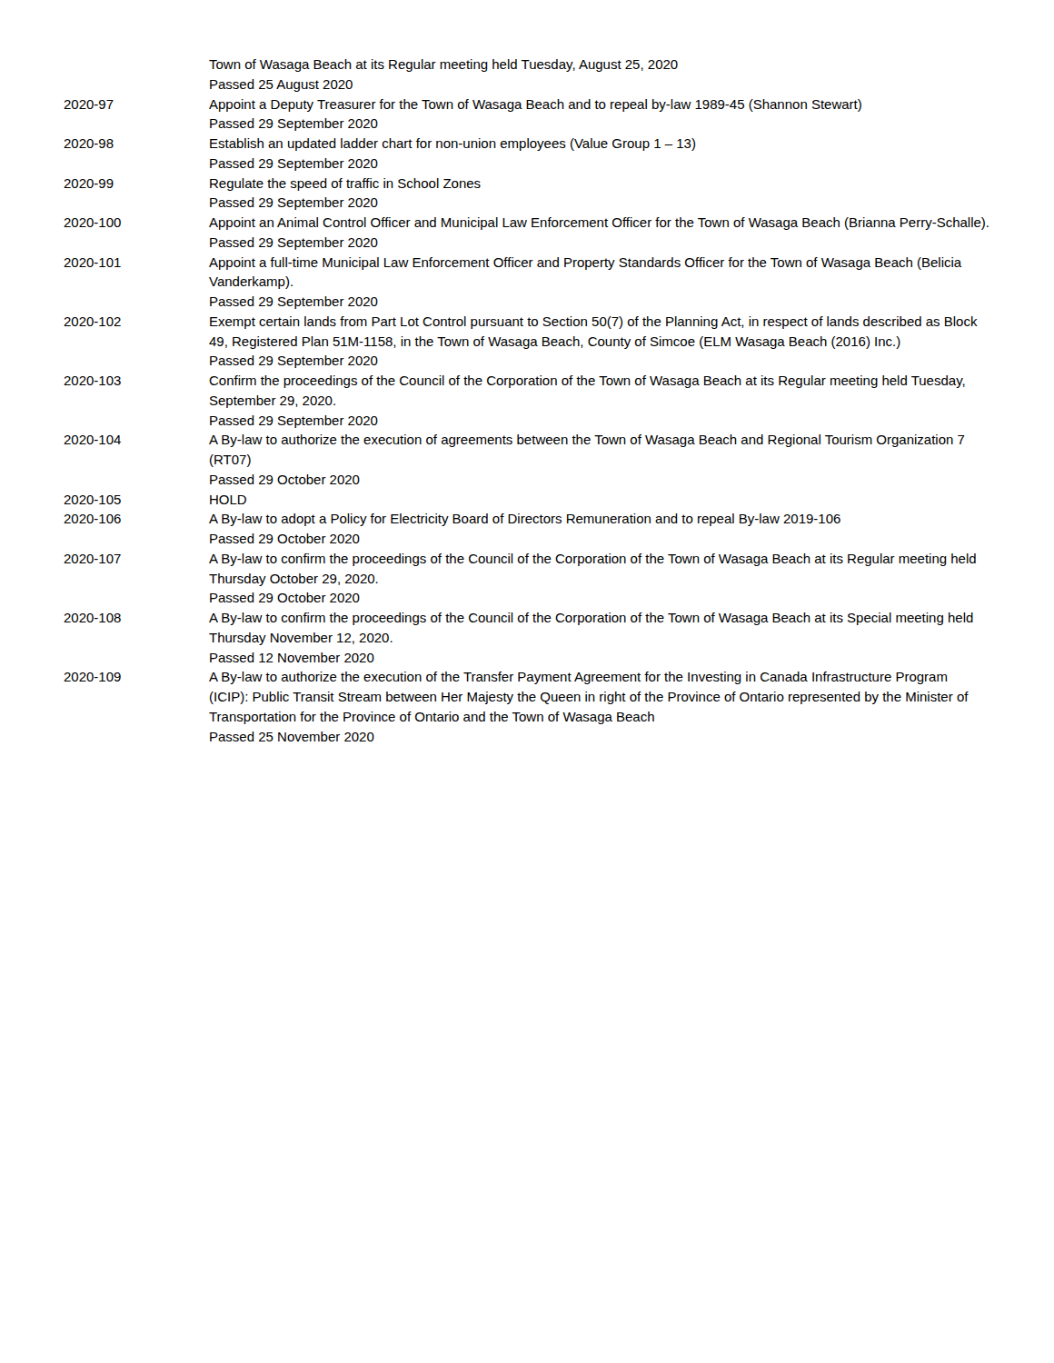| | Town of Wasaga Beach at its Regular meeting held Tuesday, August 25, 2020 Passed 25 August 2020 |
| 2020-97 | Appoint a Deputy Treasurer for the Town of Wasaga Beach and to repeal by-law 1989-45 (Shannon Stewart) Passed 29 September 2020 |
| 2020-98 | Establish an updated ladder chart for non-union employees (Value Group 1 – 13) Passed 29 September 2020 |
| 2020-99 | Regulate the speed of traffic in School Zones Passed 29 September 2020 |
| 2020-100 | Appoint an Animal Control Officer and Municipal Law Enforcement Officer for the Town of Wasaga Beach (Brianna Perry-Schalle). Passed 29 September 2020 |
| 2020-101 | Appoint a full-time Municipal Law Enforcement Officer and Property Standards Officer for the Town of Wasaga Beach (Belicia Vanderkamp). Passed 29 September 2020 |
| 2020-102 | Exempt certain lands from Part Lot Control pursuant to Section 50(7) of the Planning Act, in respect of lands described as Block 49, Registered Plan 51M-1158, in the Town of Wasaga Beach, County of Simcoe (ELM Wasaga Beach (2016) Inc.) Passed 29 September 2020 |
| 2020-103 | Confirm the proceedings of the Council of the Corporation of the Town of Wasaga Beach at its Regular meeting held Tuesday, September 29, 2020. Passed 29 September 2020 |
| 2020-104 | A By-law to authorize the execution of agreements between the Town of Wasaga Beach and Regional Tourism Organization 7 (RT07) Passed 29 October 2020 |
| 2020-105 | HOLD |
| 2020-106 | A By-law to adopt a Policy for Electricity Board of Directors Remuneration and to repeal By-law 2019-106 Passed 29 October 2020 |
| 2020-107 | A By-law to confirm the proceedings of the Council of the Corporation of the Town of Wasaga Beach at its Regular meeting held Thursday October 29, 2020. Passed 29 October 2020 |
| 2020-108 | A By-law to confirm the proceedings of the Council of the Corporation of the Town of Wasaga Beach at its Special meeting held Thursday November 12, 2020. Passed 12 November 2020 |
| 2020-109 | A By-law to authorize the execution of the Transfer Payment Agreement for the Investing in Canada Infrastructure Program (ICIP): Public Transit Stream between Her Majesty the Queen in right of the Province of Ontario represented by the Minister of Transportation for the Province of Ontario and the Town of Wasaga Beach Passed 25 November 2020 |